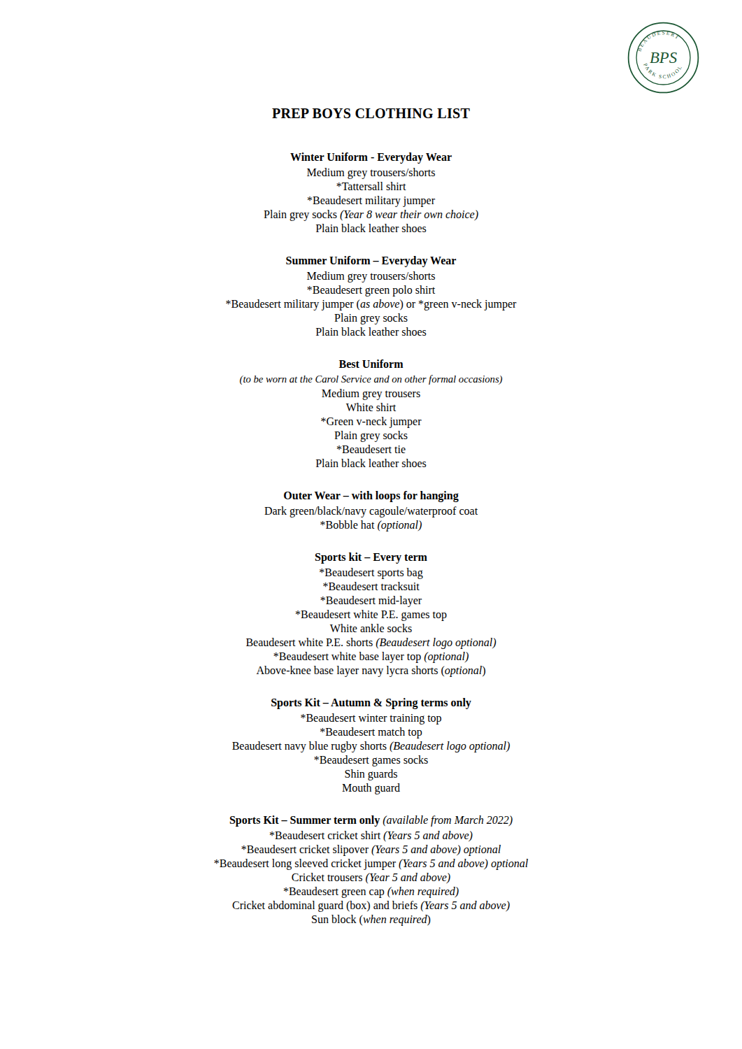BEAUDESERT PARK SCHOOL BPS
PREP BOYS CLOTHING LIST
Winter Uniform - Everyday Wear
Medium grey trousers/shorts
*Tattersall shirt
*Beaudesert military jumper
Plain grey socks (Year 8 wear their own choice)
Plain black leather shoes
Summer Uniform – Everyday Wear
Medium grey trousers/shorts
*Beaudesert green polo shirt
*Beaudesert military jumper (as above) or *green v-neck jumper
Plain grey socks
Plain black leather shoes
Best Uniform
(to be worn at the Carol Service and on other formal occasions)
Medium grey trousers
White shirt
*Green v-neck jumper
Plain grey socks
*Beaudesert tie
Plain black leather shoes
Outer Wear – with loops for hanging
Dark green/black/navy cagoule/waterproof coat
*Bobble hat (optional)
Sports kit – Every term
*Beaudesert sports bag
*Beaudesert tracksuit
*Beaudesert mid-layer
*Beaudesert white P.E. games top
White ankle socks
Beaudesert white P.E. shorts (Beaudesert logo optional)
*Beaudesert white base layer top (optional)
Above-knee base layer navy lycra shorts (optional)
Sports Kit – Autumn & Spring terms only
*Beaudesert winter training top
*Beaudesert match top
Beaudesert navy blue rugby shorts (Beaudesert logo optional)
*Beaudesert games socks
Shin guards
Mouth guard
Sports Kit – Summer term only (available from March 2022)
*Beaudesert cricket shirt (Years 5 and above)
*Beaudesert cricket slipover (Years 5 and above) optional
*Beaudesert long sleeved cricket jumper (Years 5 and above) optional
Cricket trousers (Year 5 and above)
*Beaudesert green cap (when required)
Cricket abdominal guard (box) and briefs (Years 5 and above)
Sun block (when required)